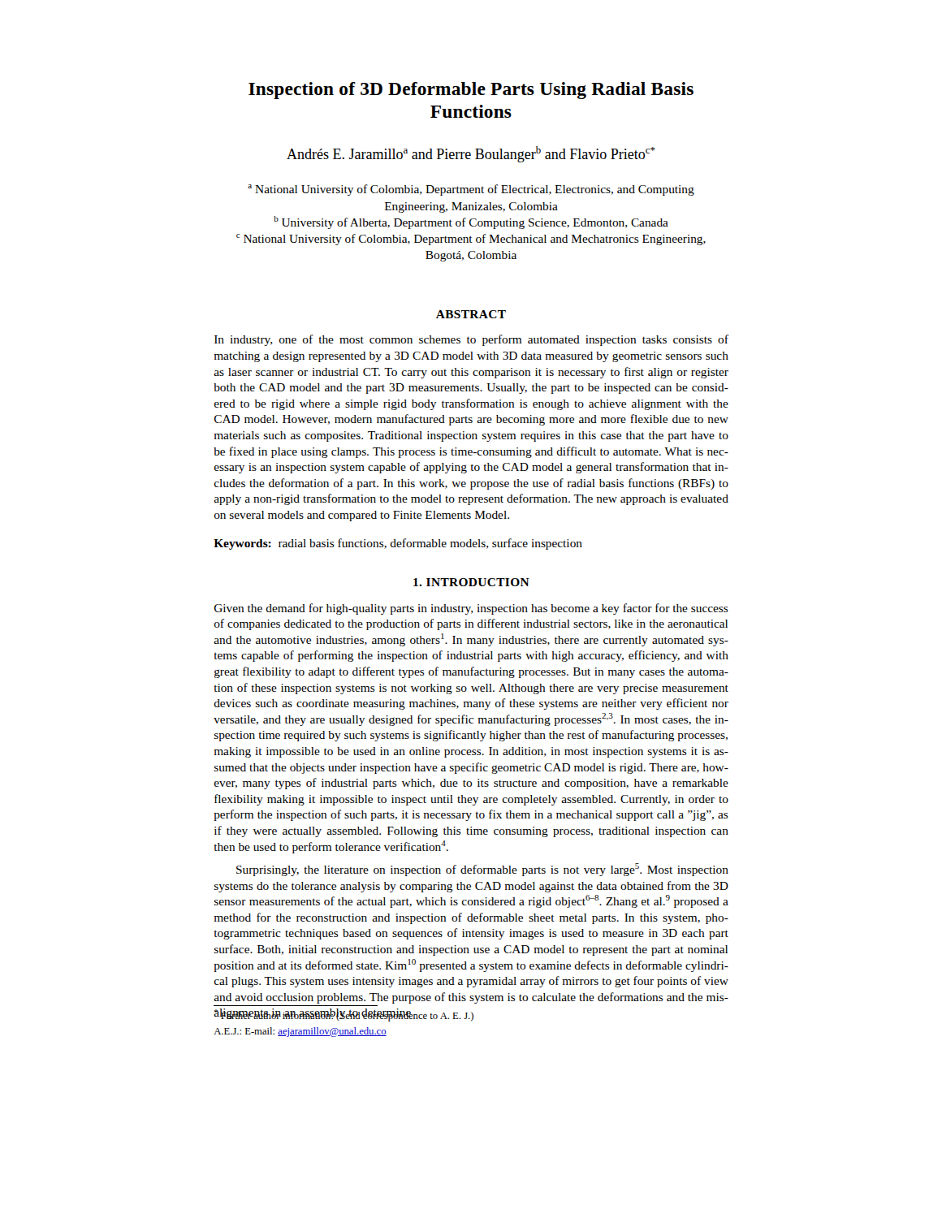Inspection of 3D Deformable Parts Using Radial Basis Functions
Andrés E. Jaramilloa and Pierre Boulangerb and Flavio Prietoc*
a National University of Colombia, Department of Electrical, Electronics, and Computing
Engineering, Manizales, Colombia
b University of Alberta, Department of Computing Science, Edmonton, Canada
c National University of Colombia, Department of Mechanical and Mechatronics Engineering,
Bogotá, Colombia
ABSTRACT
In industry, one of the most common schemes to perform automated inspection tasks consists of matching a design represented by a 3D CAD model with 3D data measured by geometric sensors such as laser scanner or industrial CT. To carry out this comparison it is necessary to first align or register both the CAD model and the part 3D measurements. Usually, the part to be inspected can be considered to be rigid where a simple rigid body transformation is enough to achieve alignment with the CAD model. However, modern manufactured parts are becoming more and more flexible due to new materials such as composites. Traditional inspection system requires in this case that the part have to be fixed in place using clamps. This process is time-consuming and difficult to automate. What is necessary is an inspection system capable of applying to the CAD model a general transformation that includes the deformation of a part. In this work, we propose the use of radial basis functions (RBFs) to apply a non-rigid transformation to the model to represent deformation. The new approach is evaluated on several models and compared to Finite Elements Model.
Keywords: radial basis functions, deformable models, surface inspection
1. INTRODUCTION
Given the demand for high-quality parts in industry, inspection has become a key factor for the success of companies dedicated to the production of parts in different industrial sectors, like in the aeronautical and the automotive industries, among others1. In many industries, there are currently automated systems capable of performing the inspection of industrial parts with high accuracy, efficiency, and with great flexibility to adapt to different types of manufacturing processes. But in many cases the automation of these inspection systems is not working so well. Although there are very precise measurement devices such as coordinate measuring machines, many of these systems are neither very efficient nor versatile, and they are usually designed for specific manufacturing processes2,3. In most cases, the inspection time required by such systems is significantly higher than the rest of manufacturing processes, making it impossible to be used in an online process. In addition, in most inspection systems it is assumed that the objects under inspection have a specific geometric CAD model is rigid. There are, however, many types of industrial parts which, due to its structure and composition, have a remarkable flexibility making it impossible to inspect until they are completely assembled. Currently, in order to perform the inspection of such parts, it is necessary to fix them in a mechanical support call a ”jig”, as if they were actually assembled. Following this time consuming process, traditional inspection can then be used to perform tolerance verification4.
Surprisingly, the literature on inspection of deformable parts is not very large5. Most inspection systems do the tolerance analysis by comparing the CAD model against the data obtained from the 3D sensor measurements of the actual part, which is considered a rigid object6–8. Zhang et al.9 proposed a method for the reconstruction and inspection of deformable sheet metal parts. In this system, photogrammetric techniques based on sequences of intensity images is used to measure in 3D each part surface. Both, initial reconstruction and inspection use a CAD model to represent the part at nominal position and at its deformed state. Kim10 presented a system to examine defects in deformable cylindrical plugs. This system uses intensity images and a pyramidal array of mirrors to get four points of view and avoid occlusion problems. The purpose of this system is to calculate the deformations and the misalignments in an assembly to determine
* Further author information: (Send correspondence to A. E. J.)
A.E.J.: E-mail: aejaramillov@unal.edu.co